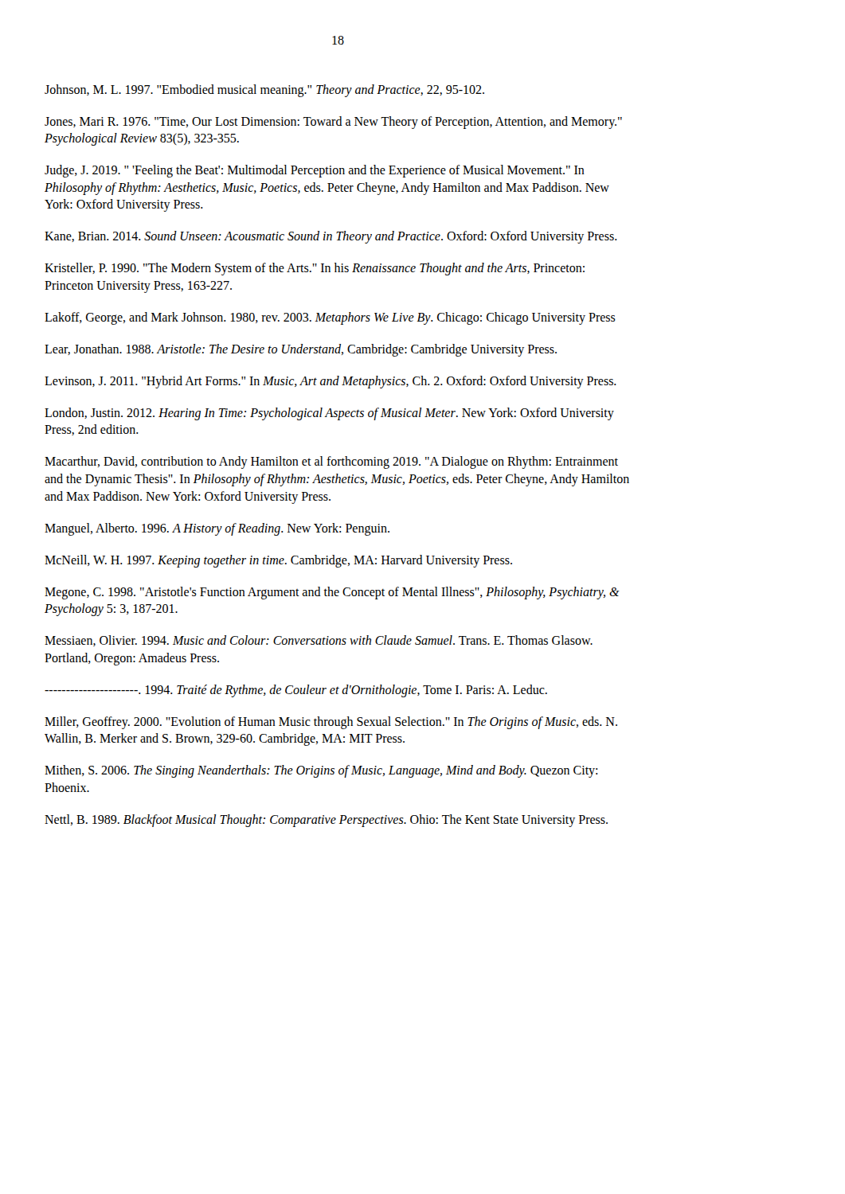18
Johnson, M. L. 1997. "Embodied musical meaning." Theory and Practice, 22, 95-102.
Jones, Mari R. 1976. "Time, Our Lost Dimension: Toward a New Theory of Perception, Attention, and Memory." Psychological Review 83(5), 323-355.
Judge, J. 2019. " 'Feeling the Beat': Multimodal Perception and the Experience of Musical Movement." In Philosophy of Rhythm: Aesthetics, Music, Poetics, eds. Peter Cheyne, Andy Hamilton and Max Paddison. New York: Oxford University Press.
Kane, Brian. 2014. Sound Unseen: Acousmatic Sound in Theory and Practice. Oxford: Oxford University Press.
Kristeller, P. 1990. "The Modern System of the Arts." In his Renaissance Thought and the Arts, Princeton: Princeton University Press, 163-227.
Lakoff, George, and Mark Johnson. 1980, rev. 2003. Metaphors We Live By. Chicago: Chicago University Press
Lear, Jonathan. 1988. Aristotle: The Desire to Understand, Cambridge: Cambridge University Press.
Levinson, J. 2011. "Hybrid Art Forms." In Music, Art and Metaphysics, Ch. 2. Oxford: Oxford University Press.
London, Justin. 2012. Hearing In Time: Psychological Aspects of Musical Meter. New York: Oxford University Press, 2nd edition.
Macarthur, David, contribution to Andy Hamilton et al forthcoming 2019. "A Dialogue on Rhythm: Entrainment and the Dynamic Thesis". In Philosophy of Rhythm: Aesthetics, Music, Poetics, eds. Peter Cheyne, Andy Hamilton and Max Paddison. New York: Oxford University Press.
Manguel, Alberto. 1996. A History of Reading. New York: Penguin.
McNeill, W. H. 1997. Keeping together in time. Cambridge, MA: Harvard University Press.
Megone, C. 1998. "Aristotle's Function Argument and the Concept of Mental Illness", Philosophy, Psychiatry, & Psychology 5: 3, 187-201.
Messiaen, Olivier. 1994. Music and Colour: Conversations with Claude Samuel. Trans. E. Thomas Glasow. Portland, Oregon: Amadeus Press.
----------------------. 1994. Traité de Rythme, de Couleur et d'Ornithologie, Tome I. Paris: A. Leduc.
Miller, Geoffrey. 2000. "Evolution of Human Music through Sexual Selection." In The Origins of Music, eds. N. Wallin, B. Merker and S. Brown, 329-60. Cambridge, MA: MIT Press.
Mithen, S. 2006. The Singing Neanderthals: The Origins of Music, Language, Mind and Body. Quezon City: Phoenix.
Nettl, B. 1989. Blackfoot Musical Thought: Comparative Perspectives. Ohio: The Kent State University Press.